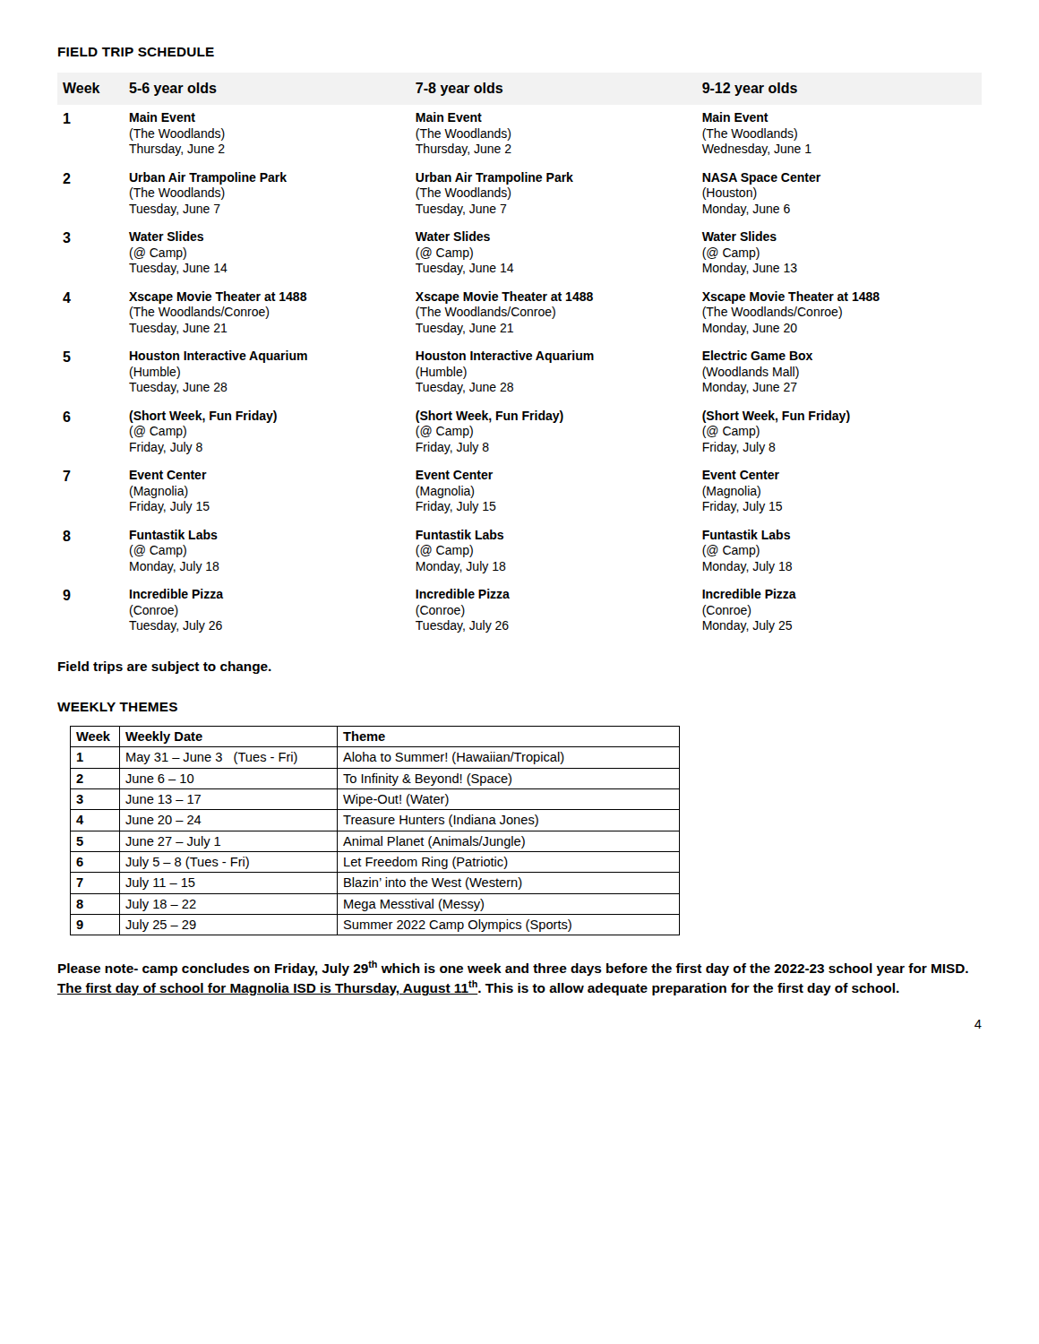FIELD TRIP SCHEDULE
| Week | 5-6 year olds | 7-8 year olds | 9-12 year olds |
| --- | --- | --- | --- |
| 1 | Main Event (The Woodlands) Thursday, June 2 | Main Event (The Woodlands) Thursday, June 2 | Main Event (The Woodlands) Wednesday, June 1 |
| 2 | Urban Air Trampoline Park (The Woodlands) Tuesday, June 7 | Urban Air Trampoline Park (The Woodlands) Tuesday, June 7 | NASA Space Center (Houston) Monday, June 6 |
| 3 | Water Slides (@ Camp) Tuesday, June 14 | Water Slides (@ Camp) Tuesday, June 14 | Water Slides (@ Camp) Monday, June 13 |
| 4 | Xscape Movie Theater at 1488 (The Woodlands/Conroe) Tuesday, June 21 | Xscape Movie Theater at 1488 (The Woodlands/Conroe) Tuesday, June 21 | Xscape Movie Theater at 1488 (The Woodlands/Conroe) Monday, June 20 |
| 5 | Houston Interactive Aquarium (Humble) Tuesday, June 28 | Houston Interactive Aquarium (Humble) Tuesday, June 28 | Electric Game Box (Woodlands Mall) Monday, June 27 |
| 6 | (Short Week, Fun Friday) (@ Camp) Friday, July 8 | (Short Week, Fun Friday) (@ Camp) Friday, July 8 | (Short Week, Fun Friday) (@ Camp) Friday, July 8 |
| 7 | Event Center (Magnolia) Friday, July 15 | Event Center (Magnolia) Friday, July 15 | Event Center (Magnolia) Friday, July 15 |
| 8 | Funtastik Labs (@ Camp) Monday, July 18 | Funtastik Labs (@ Camp) Monday, July 18 | Funtastik Labs (@ Camp) Monday, July 18 |
| 9 | Incredible Pizza (Conroe) Tuesday, July 26 | Incredible Pizza (Conroe) Tuesday, July 26 | Incredible Pizza (Conroe) Monday, July 25 |
Field trips are subject to change.
WEEKLY THEMES
| Week | Weekly Date | Theme |
| --- | --- | --- |
| 1 | May 31 – June 3 (Tues - Fri) | Aloha to Summer! (Hawaiian/Tropical) |
| 2 | June 6 – 10 | To Infinity & Beyond! (Space) |
| 3 | June 13 – 17 | Wipe-Out! (Water) |
| 4 | June 20 – 24 | Treasure Hunters (Indiana Jones) |
| 5 | June 27 – July 1 | Animal Planet (Animals/Jungle) |
| 6 | July 5 – 8 (Tues - Fri) | Let Freedom Ring (Patriotic) |
| 7 | July 11 – 15 | Blazin’ into the West (Western) |
| 8 | July 18 – 22 | Mega Messtival (Messy) |
| 9 | July 25 – 29 | Summer 2022 Camp Olympics (Sports) |
Please note- camp concludes on Friday, July 29th which is one week and three days before the first day of the 2022-23 school year for MISD. The first day of school for Magnolia ISD is Thursday, August 11th. This is to allow adequate preparation for the first day of school.
4